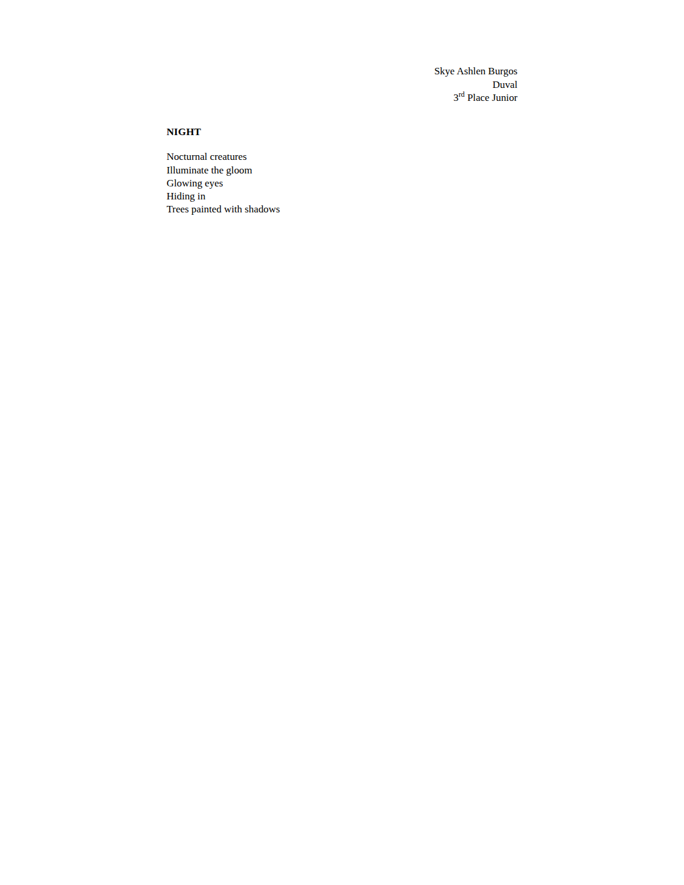Skye Ashlen Burgos
Duval
3rd Place Junior
NIGHT
Nocturnal creatures
Illuminate the gloom
Glowing eyes
Hiding in
Trees painted with shadows